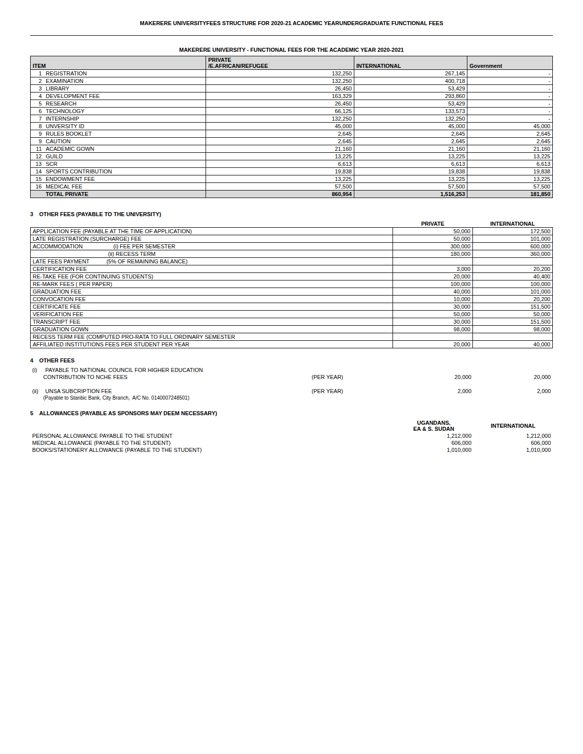MAKERERE UNIVERSITYFEES STRUCTURE FOR 2020-21 ACADEMIC YEARUNDERGRADUATE FUNCTIONAL FEES
MAKERERE UNIVERSITY - FUNCTIONAL FEES FOR THE ACADEMIC YEAR 2020-2021
| ITEM | PRIVATE /E.AFRICAN/REFUGEE | INTERNATIONAL | Government |
| --- | --- | --- | --- |
| 1 | REGISTRATION | 132,250 | 267,145 | - |
| 2 | EXAMINATION | 132,250 | 400,718 | - |
| 3 | LIBRARY | 26,450 | 53,429 | - |
| 4 | DEVELOPMENT FEE | 163,329 | 293,860 | - |
| 5 | RESEARCH | 26,450 | 53,429 | - |
| 6 | TECHNOLOGY | 66,125 | 133,573 | - |
| 7 | INTERNSHIP | 132,250 | 132,250 | - |
| 8 | UNVERSITY ID | 45,000 | 45,000 | 45,000 |
| 9 | RULES BOOKLET | 2,645 | 2,645 | 2,645 |
| 9 | CAUTION | 2,645 | 2,645 | 2,645 |
| 11 | ACADEMIC GOWN | 21,160 | 21,160 | 21,160 |
| 12 | GUILD | 13,225 | 13,225 | 13,225 |
| 13 | SCR | 6,613 | 6,613 | 6,613 |
| 14 | SPORTS CONTRIBUTION | 19,838 | 19,838 | 19,838 |
| 15 | ENDOWMENT FEE | 13,225 | 13,225 | 13,225 |
| 16 | MEDICAL FEE | 57,500 | 57,500 | 57,500 |
| | TOTAL PRIVATE | 860,954 | 1,516,253 | 181,850 |
3 OTHER FEES (PAYABLE TO THE UNIVERSITY)
| | PRIVATE | INTERNATIONAL |
| APPLICATION FEE (PAYABLE AT THE TIME OF APPLICATION) | 50,000 | 172,500 |
| LATE REGISTRATION (SURCHARGE) FEE | 50,000 | 101,000 |
| ACCOMMODATION (i) FEE PER SEMESTER | 300,000 | 600,000 |
| (ii) RECESS TERM | 180,000 | 360,000 |
| LATE FEES PAYMENT (5% OF REMAINING BALANCE) | | |
| CERTIFICATION FEE | 3,000 | 20,200 |
| RE-TAKE FEE (FOR CONTINUING STUDENTS) | 20,000 | 40,400 |
| RE-MARK FEES ( PER PAPER) | 100,000 | 100,000 |
| GRADUATION FEE | 40,000 | 101,000 |
| CONVOCATION FEE | 10,000 | 20,200 |
| CERTIFICATE FEE | 30,000 | 151,500 |
| VERIFICATION FEE | 50,000 | 50,000 |
| TRANSCRIPT FEE | 30,000 | 151,500 |
| GRADUATION GOWN | 98,000 | 98,000 |
| RECESS TERM FEE (COMPUTED PRO-RATA TO FULL ORDINARY SEMESTER | | |
| AFFILIATED INSTITUTIONS FEES PER STUDENT PER YEAR | 20,000 | 40,000 |
4 OTHER FEES
| (i) PAYABLE TO NATIONAL COUNCIL FOR HIGHER EDUCATION |
| CONTRIBUTION TO NCHE FEES | (PER YEAR) | 20,000 | 20,000 |
| (ii) UNSA SUBCRIPTION FEE | (PER YEAR) | 2,000 | 2,000 |
| (Payable to Stanbic Bank, City Branch, A/C No. 0140007248501) |
5 ALLOWANCES (PAYABLE AS SPONSORS MAY DEEM NECESSARY)
| | UGANDANS, EA & S. SUDAN | INTERNATIONAL |
| PERSONAL ALLOWANCE PAYABLE TO THE STUDENT | 1,212,000 | 1,212,000 |
| MEDICAL ALLOWANCE (PAYABLE TO THE STUDENT) | 606,000 | 606,000 |
| BOOKS/STATIONERY ALLOWANCE (PAYABLE TO THE STUDENT) | 1,010,000 | 1,010,000 |